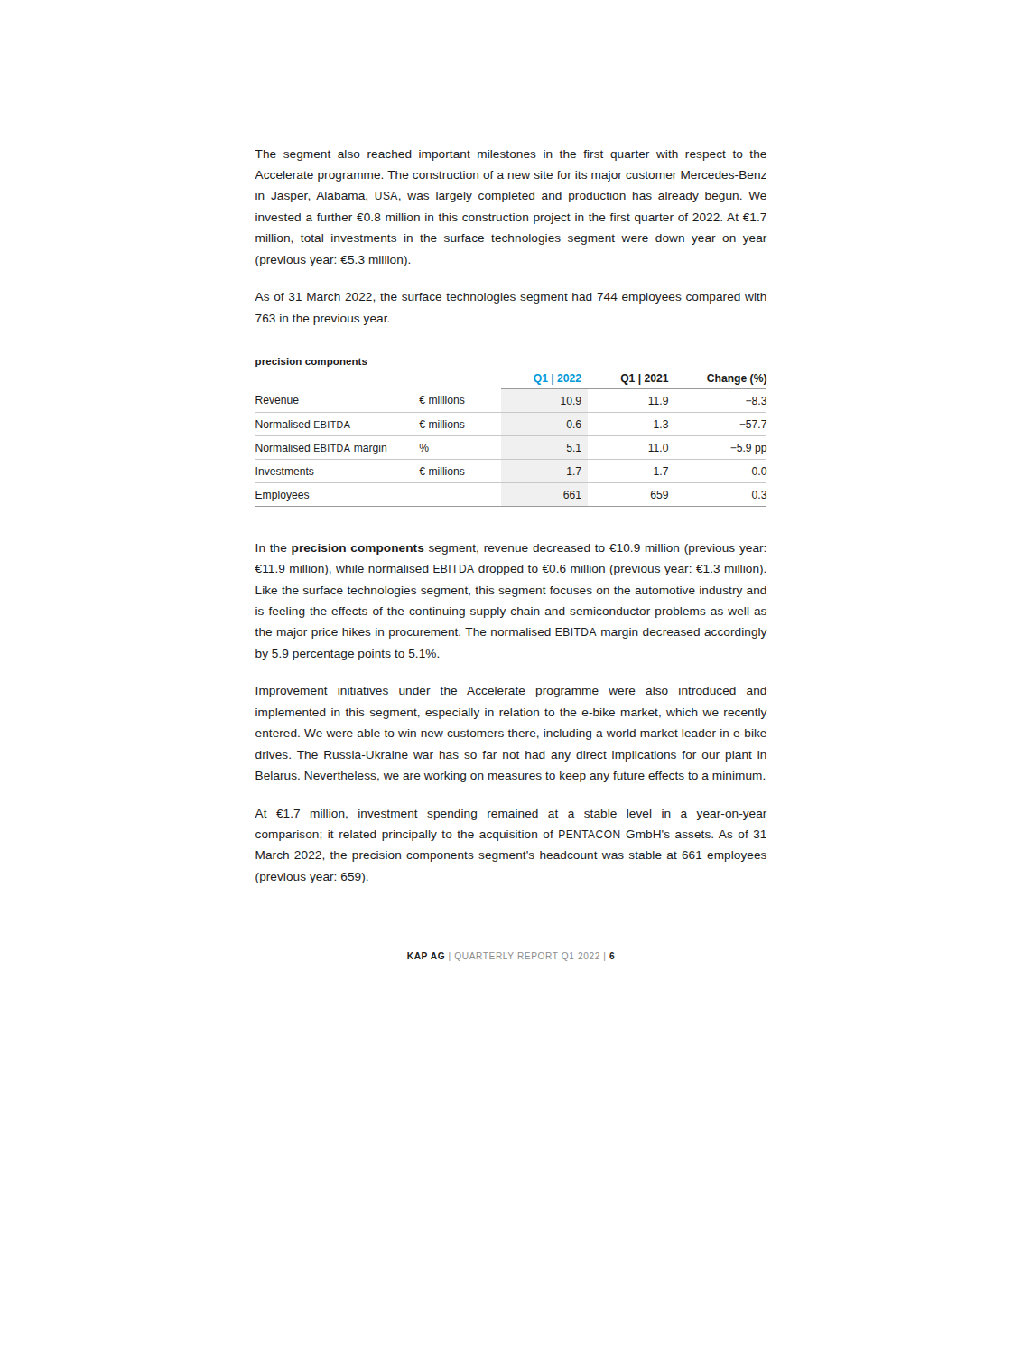The segment also reached important milestones in the first quarter with respect to the Accelerate programme. The construction of a new site for its major customer Mercedes-Benz in Jasper, Alabama, USA, was largely completed and production has already begun. We invested a further €0.8 million in this construction project in the first quarter of 2022. At €1.7 million, total investments in the surface technologies segment were down year on year (previous year: €5.3 million).
As of 31 March 2022, the surface technologies segment had 744 employees compared with 763 in the previous year.
precision components
| | | Q1 / 2022 | Q1 / 2021 | Change (%) |
| --- | --- | --- | --- | --- |
| Revenue | € millions | 10.9 | 11.9 | −8.3 |
| Normalised EBITDA | € millions | 0.6 | 1.3 | −57.7 |
| Normalised EBITDA margin | % | 5.1 | 11.0 | −5.9 pp |
| Investments | € millions | 1.7 | 1.7 | 0.0 |
| Employees | | 661 | 659 | 0.3 |
In the precision components segment, revenue decreased to €10.9 million (previous year: €11.9 million), while normalised EBITDA dropped to €0.6 million (previous year: €1.3 million). Like the surface technologies segment, this segment focuses on the automotive industry and is feeling the effects of the continuing supply chain and semiconductor problems as well as the major price hikes in procurement. The normalised EBITDA margin decreased accordingly by 5.9 percentage points to 5.1%.
Improvement initiatives under the Accelerate programme were also introduced and implemented in this segment, especially in relation to the e-bike market, which we recently entered. We were able to win new customers there, including a world market leader in e-bike drives. The Russia-Ukraine war has so far not had any direct implications for our plant in Belarus. Nevertheless, we are working on measures to keep any future effects to a minimum.
At €1.7 million, investment spending remained at a stable level in a year-on-year comparison; it related principally to the acquisition of PENTACON GmbH's assets. As of 31 March 2022, the precision components segment's headcount was stable at 661 employees (previous year: 659).
KAP AG | QUARTERLY REPORT Q1 2022 | 6